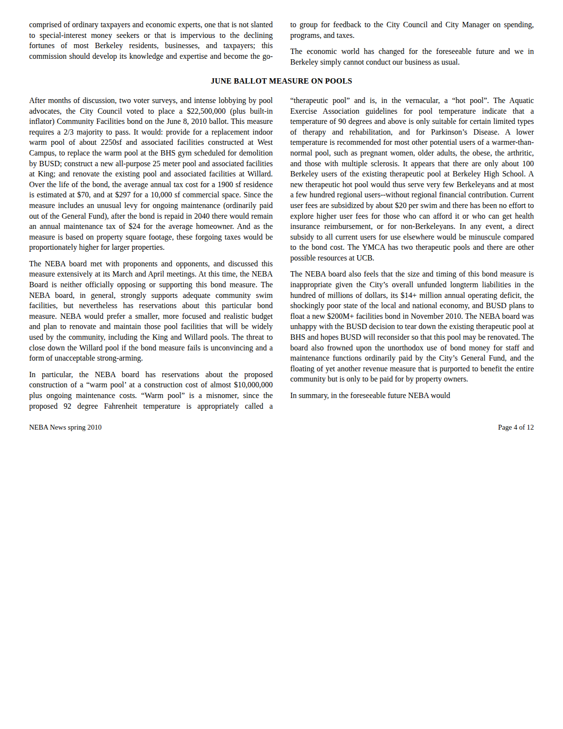comprised of ordinary taxpayers and economic experts, one that is not slanted to special-interest money seekers or that is impervious to the declining fortunes of most Berkeley residents, businesses, and taxpayers; this commission should develop its knowledge and expertise and become the go-to group for feedback to the City Council and City Manager on spending, programs, and taxes.
The economic world has changed for the foreseeable future and we in Berkeley simply cannot conduct our business as usual.
JUNE BALLOT MEASURE ON POOLS
After months of discussion, two voter surveys, and intense lobbying by pool advocates, the City Council voted to place a $22,500,000 (plus built-in inflator) Community Facilities bond on the June 8, 2010 ballot. This measure requires a 2/3 majority to pass. It would: provide for a replacement indoor warm pool of about 2250sf and associated facilities constructed at West Campus, to replace the warm pool at the BHS gym scheduled for demolition by BUSD; construct a new all-purpose 25 meter pool and associated facilities at King; and renovate the existing pool and associated facilities at Willard. Over the life of the bond, the average annual tax cost for a 1900 sf residence is estimated at $70, and at $297 for a 10,000 sf commercial space. Since the measure includes an unusual levy for ongoing maintenance (ordinarily paid out of the General Fund), after the bond is repaid in 2040 there would remain an annual maintenance tax of $24 for the average homeowner. And as the measure is based on property square footage, these forgoing taxes would be proportionately higher for larger properties.
The NEBA board met with proponents and opponents, and discussed this measure extensively at its March and April meetings. At this time, the NEBA Board is neither officially opposing or supporting this bond measure. The NEBA board, in general, strongly supports adequate community swim facilities, but nevertheless has reservations about this particular bond measure. NEBA would prefer a smaller, more focused and realistic budget and plan to renovate and maintain those pool facilities that will be widely used by the community, including the King and Willard pools. The threat to close down the Willard pool if the bond measure fails is unconvincing and a form of unacceptable strong-arming.
In particular, the NEBA board has reservations about the proposed construction of a “warm pool’ at a construction cost of almost $10,000,000 plus ongoing maintenance costs. “Warm pool” is a misnomer, since the proposed 92 degree Fahrenheit temperature is appropriately called a “therapeutic pool” and is, in the vernacular, a “hot pool”. The Aquatic Exercise Association guidelines for pool temperature indicate that a temperature of 90 degrees and above is only suitable for certain limited types of therapy and rehabilitation, and for Parkinson’s Disease. A lower temperature is recommended for most other potential users of a warmer-than-normal pool, such as pregnant women, older adults, the obese, the arthritic, and those with multiple sclerosis. It appears that there are only about 100 Berkeley users of the existing therapeutic pool at Berkeley High School. A new therapeutic hot pool would thus serve very few Berkeleyans and at most a few hundred regional users--without regional financial contribution. Current user fees are subsidized by about $20 per swim and there has been no effort to explore higher user fees for those who can afford it or who can get health insurance reimbursement, or for non-Berkeleyans. In any event, a direct subsidy to all current users for use elsewhere would be minuscule compared to the bond cost. The YMCA has two therapeutic pools and there are other possible resources at UCB.
The NEBA board also feels that the size and timing of this bond measure is inappropriate given the City’s overall unfunded longterm liabilities in the hundred of millions of dollars, its $14+ million annual operating deficit, the shockingly poor state of the local and national economy, and BUSD plans to float a new $200M+ facilities bond in November 2010. The NEBA board was unhappy with the BUSD decision to tear down the existing therapeutic pool at BHS and hopes BUSD will reconsider so that this pool may be renovated. The board also frowned upon the unorthodox use of bond money for staff and maintenance functions ordinarily paid by the City’s General Fund, and the floating of yet another revenue measure that is purported to benefit the entire community but is only to be paid for by property owners.
In summary, in the foreseeable future NEBA would
NEBA News spring 2010
Page 4 of 12